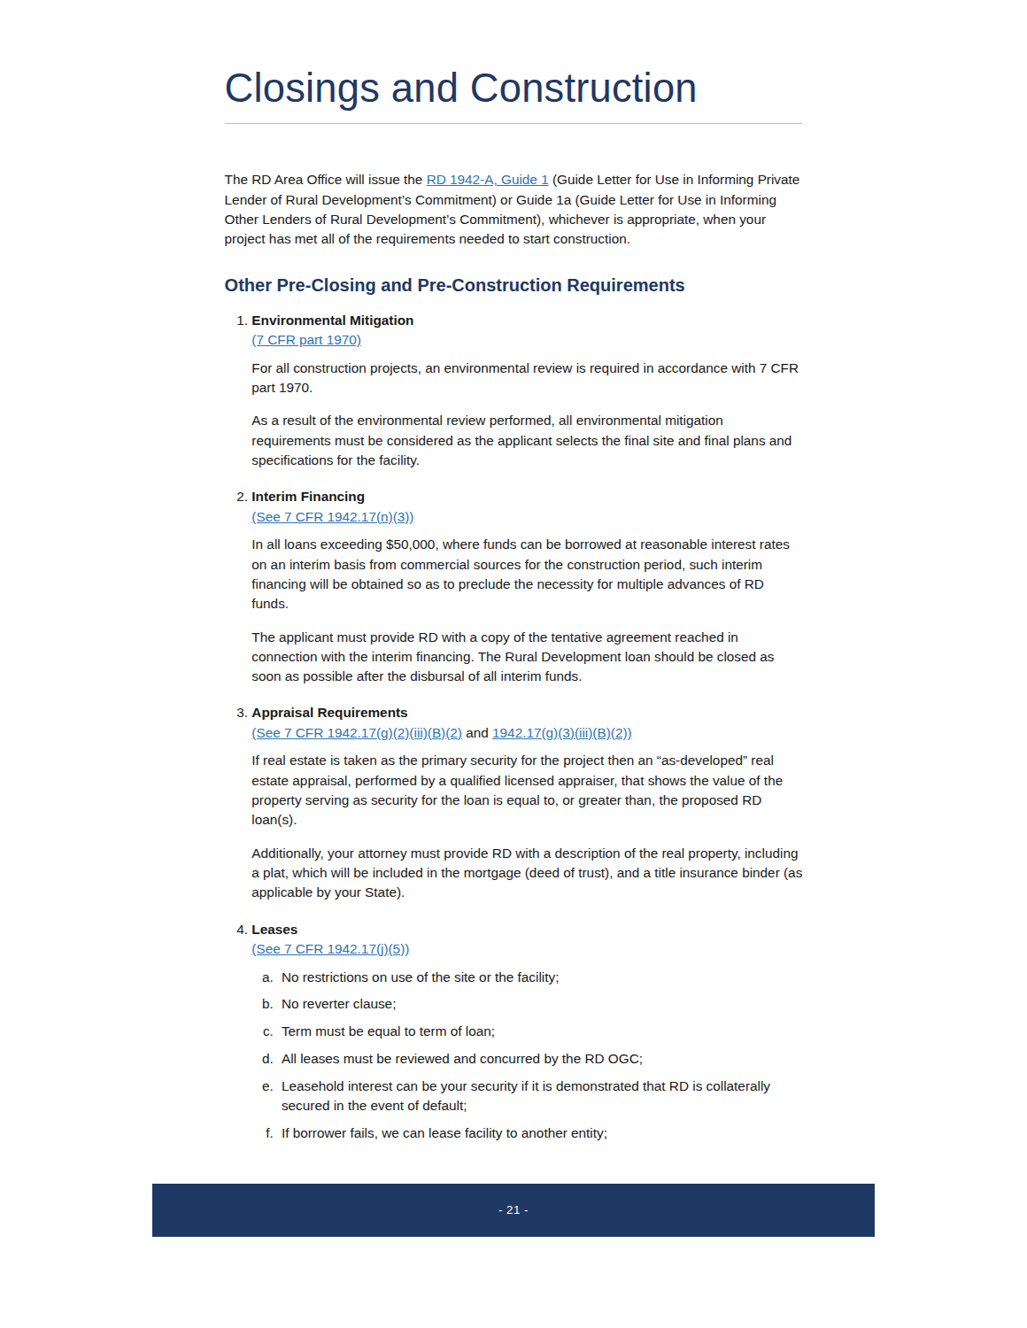Closings and Construction
The RD Area Office will issue the RD 1942-A, Guide 1 (Guide Letter for Use in Informing Private Lender of Rural Development’s Commitment) or Guide 1a (Guide Letter for Use in Informing Other Lenders of Rural Development’s Commitment), whichever is appropriate, when your project has met all of the requirements needed to start construction.
Other Pre-Closing and Pre-Construction Requirements
Environmental Mitigation (7 CFR part 1970)
For all construction projects, an environmental review is required in accordance with 7 CFR part 1970.
As a result of the environmental review performed, all environmental mitigation requirements must be considered as the applicant selects the final site and final plans and specifications for the facility.
Interim Financing (See 7 CFR 1942.17(n)(3))
In all loans exceeding $50,000, where funds can be borrowed at reasonable interest rates on an interim basis from commercial sources for the construction period, such interim financing will be obtained so as to preclude the necessity for multiple advances of RD funds.
The applicant must provide RD with a copy of the tentative agreement reached in connection with the interim financing. The Rural Development loan should be closed as soon as possible after the disbursal of all interim funds.
Appraisal Requirements (See 7 CFR 1942.17(g)(2)(iii)(B)(2) and 1942.17(g)(3)(iii)(B)(2))
If real estate is taken as the primary security for the project then an “as-developed” real estate appraisal, performed by a qualified licensed appraiser, that shows the value of the property serving as security for the loan is equal to, or greater than, the proposed RD loan(s).
Additionally, your attorney must provide RD with a description of the real property, including a plat, which will be included in the mortgage (deed of trust), and a title insurance binder (as applicable by your State).
Leases (See 7 CFR 1942.17(j)(5))
No restrictions on use of the site or the facility;
No reverter clause;
Term must be equal to term of loan;
All leases must be reviewed and concurred by the RD OGC;
Leasehold interest can be your security if it is demonstrated that RD is collaterally secured in the event of default;
If borrower fails, we can lease facility to another entity;
- 21 -